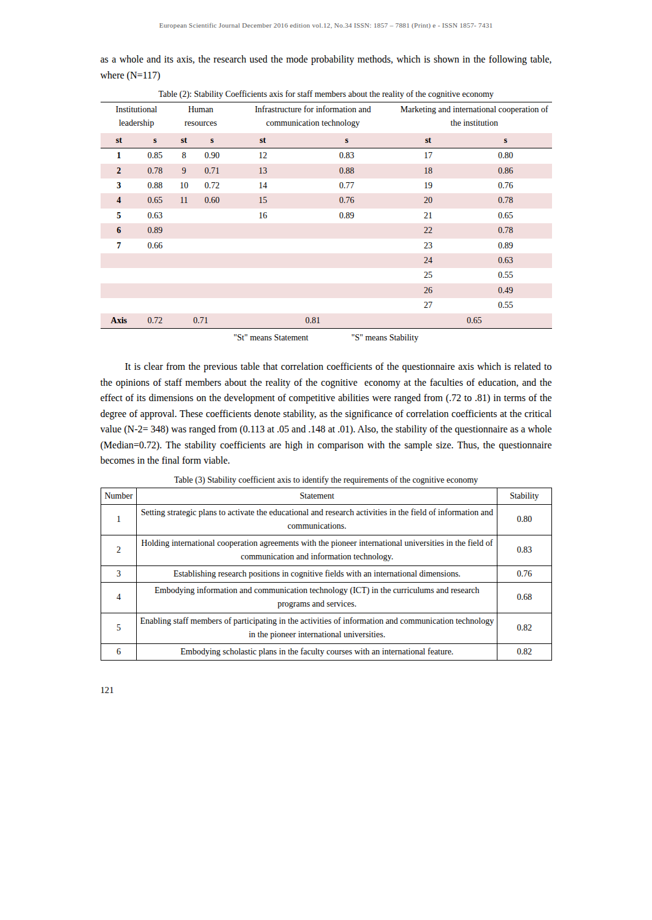European Scientific Journal December 2016 edition vol.12, No.34 ISSN: 1857 – 7881 (Print) e - ISSN 1857- 7431
as a whole and its axis, the research used the mode probability methods, which is shown in the following table, where (N=117)
Table (2): Stability Coefficients axis for staff members about the reality of the cognitive economy
| Institutional leadership | Human resources | Infrastructure for information and communication technology | Marketing and international cooperation of the institution |
| --- | --- | --- | --- |
| st | s | st | s | st | s | st | s |
| 1 | 0.85 | 8 | 0.90 | 12 | 0.83 | 17 | 0.80 |
| 2 | 0.78 | 9 | 0.71 | 13 | 0.88 | 18 | 0.86 |
| 3 | 0.88 | 10 | 0.72 | 14 | 0.77 | 19 | 0.76 |
| 4 | 0.65 | 11 | 0.60 | 15 | 0.76 | 20 | 0.78 |
| 5 | 0.63 | | | 16 | 0.89 | 21 | 0.65 |
| 6 | 0.89 | | | | | 22 | 0.78 |
| 7 | 0.66 | | | | | 23 | 0.89 |
| | | | | | | 24 | 0.63 |
| | | | | | | 25 | 0.55 |
| | | | | | | 26 | 0.49 |
| | | | | | | 27 | 0.55 |
| Axis | 0.72 | 0.71 | 0.81 | 0.65 |
"St" means Statement"S" means Stability
It is clear from the previous table that correlation coefficients of the questionnaire axis which is related to the opinions of staff members about the reality of the cognitive economy at the faculties of education, and the effect of its dimensions on the development of competitive abilities were ranged from (.72 to .81) in terms of the degree of approval. These coefficients denote stability, as the significance of correlation coefficients at the critical value (N-2= 348) was ranged from (0.113 at .05 and .148 at .01). Also, the stability of the questionnaire as a whole (Median=0.72). The stability coefficients are high in comparison with the sample size. Thus, the questionnaire becomes in the final form viable.
Table (3) Stability coefficient axis to identify the requirements of the cognitive economy
| Number | Statement | Stability |
| --- | --- | --- |
| 1 | Setting strategic plans to activate the educational and research activities in the field of information and communications. | 0.80 |
| 2 | Holding international cooperation agreements with the pioneer international universities in the field of communication and information technology. | 0.83 |
| 3 | Establishing research positions in cognitive fields with an international dimensions. | 0.76 |
| 4 | Embodying information and communication technology (ICT) in the curriculums and research programs and services. | 0.68 |
| 5 | Enabling staff members of participating in the activities of information and communication technology in the pioneer international universities. | 0.82 |
| 6 | Embodying scholastic plans in the faculty courses with an international feature. | 0.82 |
121